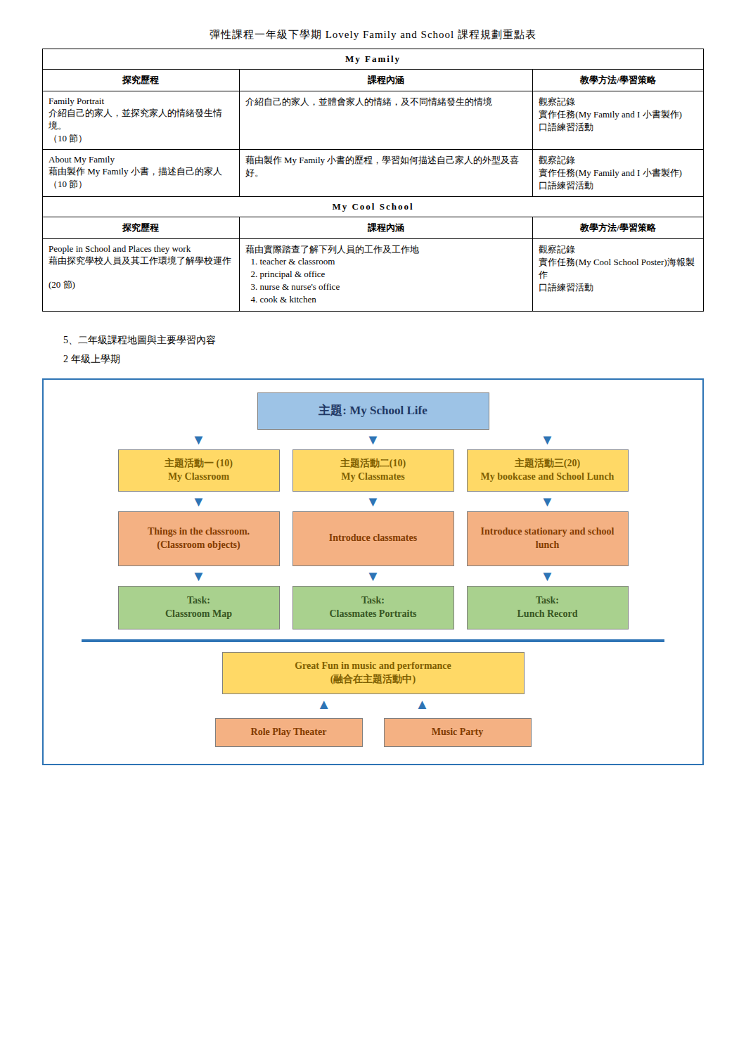彈性課程一年級下學期 Lovely Family and School 課程規劃重點表
| My Family |
| --- |
| 探究歷程 | 課程內涵 | 教學方法/學習策略 |
| Family Portrait 介紹自己的家人，並探究家人的情緒發生情境。 （10 節） | 介紹自己的家人，並體會家人的情緒，及不同情緒發生的情境 | 觀察記錄 實作任務(My Family and I 小書製作) 口語練習活動 |
| About My Family 藉由製作 My Family 小書，描述自己的家人 （10 節） | 藉由製作 My Family 小書的歷程，學習如何描述自己家人的外型及喜好。 | 觀察記錄 實作任務(My Family and I 小書製作) 口語練習活動 |
| My Cool School |
| 探究歷程 | 課程內涵 | 教學方法/學習策略 |
| People in School and Places they work 藉由探究學校人員及其工作環境了解學校運作 (20 節) | 藉由實際踏查了解下列人員的工作及工作地 teacher & classroom principal & office nurse & nurse's office cook & kitchen | 觀察記錄 實作任務(My Cool School Poster)海報製作 口語練習活動 |
5、二年級課程地圖與主要學習內容
2 年級上學期
主題: My School Life
▼
▼
▼
主題活動一 (10)
My Classroom
主題活動二(10)
My Classmates
主題活動三(20)
My bookcase and School Lunch
▼
▼
▼
Things in the classroom.
(Classroom objects)
Introduce classmates
Introduce stationary and school lunch
▼
▼
▼
Task:
Classroom Map
Task:
Classmates Portraits
Task:
Lunch Record
Great Fun in music and performance
(融合在主題活動中)
▲ ▲
Role Play Theater
Music Party